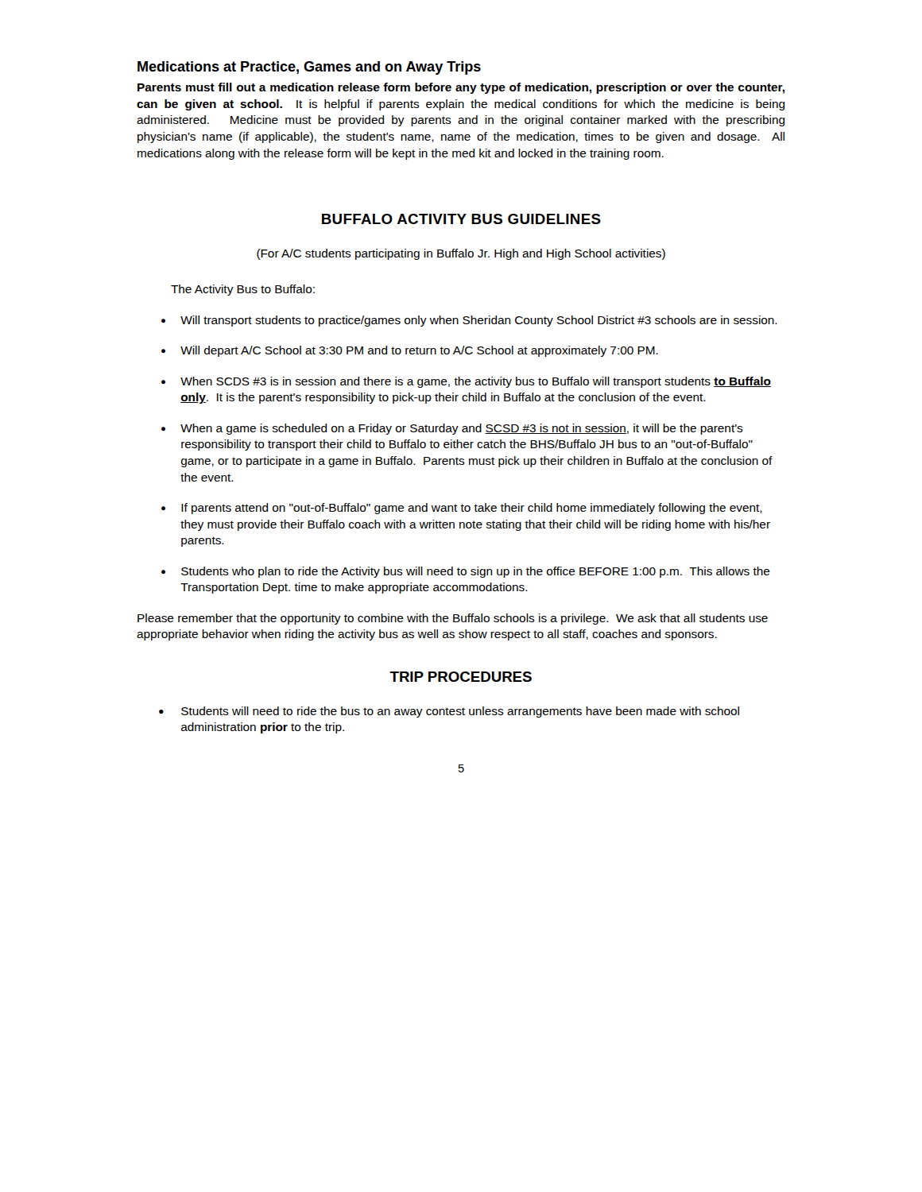Medications at Practice, Games and on Away Trips
Parents must fill out a medication release form before any type of medication, prescription or over the counter, can be given at school. It is helpful if parents explain the medical conditions for which the medicine is being administered. Medicine must be provided by parents and in the original container marked with the prescribing physician's name (if applicable), the student's name, name of the medication, times to be given and dosage. All medications along with the release form will be kept in the med kit and locked in the training room.
BUFFALO ACTIVITY BUS GUIDELINES
(For A/C students participating in Buffalo Jr. High and High School activities)
The Activity Bus to Buffalo:
Will transport students to practice/games only when Sheridan County School District #3 schools are in session.
Will depart A/C School at 3:30 PM and to return to A/C School at approximately 7:00 PM.
When SCDS #3 is in session and there is a game, the activity bus to Buffalo will transport students to Buffalo only. It is the parent's responsibility to pick-up their child in Buffalo at the conclusion of the event.
When a game is scheduled on a Friday or Saturday and SCSD #3 is not in session, it will be the parent's responsibility to transport their child to Buffalo to either catch the BHS/Buffalo JH bus to an "out-of-Buffalo" game, or to participate in a game in Buffalo. Parents must pick up their children in Buffalo at the conclusion of the event.
If parents attend on "out-of-Buffalo" game and want to take their child home immediately following the event, they must provide their Buffalo coach with a written note stating that their child will be riding home with his/her parents.
Students who plan to ride the Activity bus will need to sign up in the office BEFORE 1:00 p.m. This allows the Transportation Dept. time to make appropriate accommodations.
Please remember that the opportunity to combine with the Buffalo schools is a privilege. We ask that all students use appropriate behavior when riding the activity bus as well as show respect to all staff, coaches and sponsors.
TRIP PROCEDURES
Students will need to ride the bus to an away contest unless arrangements have been made with school administration prior to the trip.
5